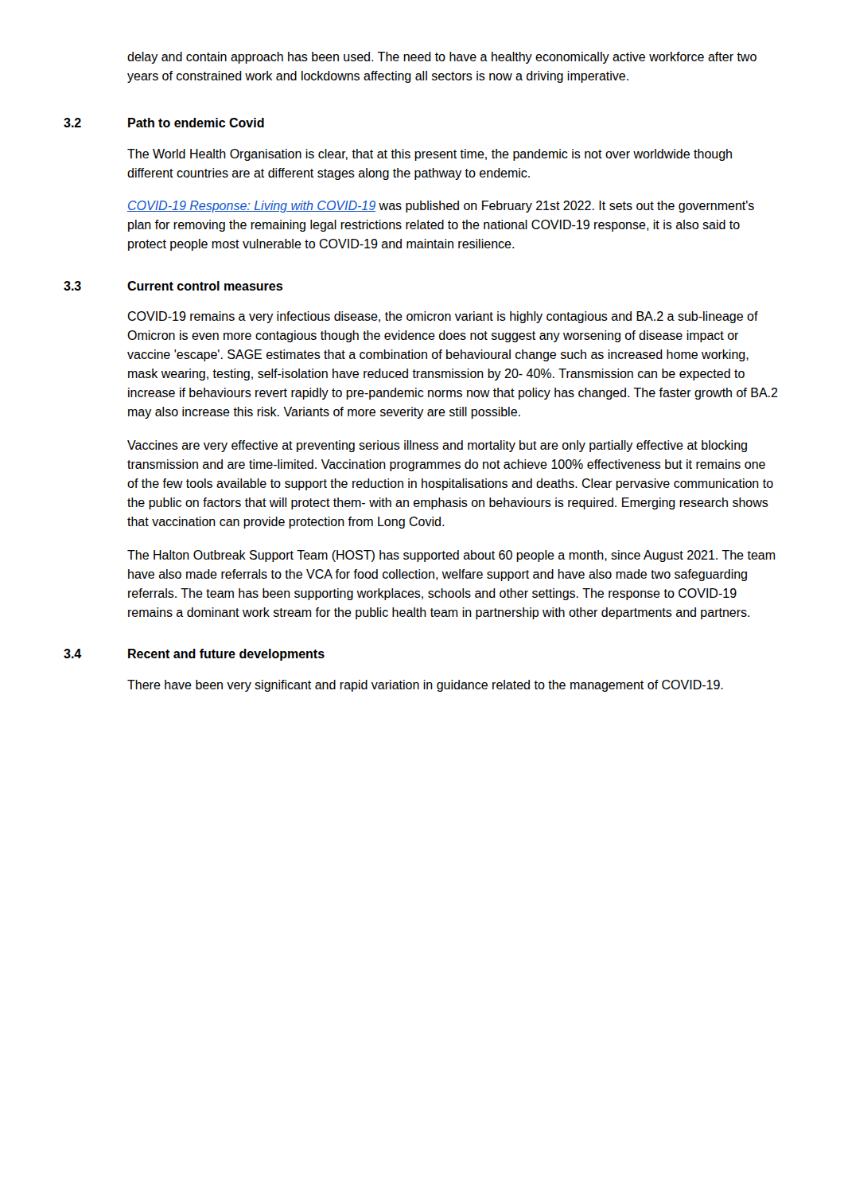delay and contain approach has been used. The need to have a healthy economically active workforce after two years of constrained work and lockdowns affecting all sectors is now a driving imperative.
3.2 Path to endemic Covid
The World Health Organisation is clear, that at this present time, the pandemic is not over worldwide though different countries are at different stages along the pathway to endemic.
COVID-19 Response: Living with COVID-19 was published on February 21st 2022. It sets out the government's plan for removing the remaining legal restrictions related to the national COVID-19 response, it is also said to protect people most vulnerable to COVID-19 and maintain resilience.
3.3 Current control measures
COVID-19 remains a very infectious disease, the omicron variant is highly contagious and BA.2 a sub-lineage of Omicron is even more contagious though the evidence does not suggest any worsening of disease impact or vaccine 'escape'. SAGE estimates that a combination of behavioural change such as increased home working, mask wearing, testing, self-isolation have reduced transmission by 20- 40%. Transmission can be expected to increase if behaviours revert rapidly to pre-pandemic norms now that policy has changed. The faster growth of BA.2 may also increase this risk. Variants of more severity are still possible.
Vaccines are very effective at preventing serious illness and mortality but are only partially effective at blocking transmission and are time-limited. Vaccination programmes do not achieve 100% effectiveness but it remains one of the few tools available to support the reduction in hospitalisations and deaths. Clear pervasive communication to the public on factors that will protect them- with an emphasis on behaviours is required. Emerging research shows that vaccination can provide protection from Long Covid.
The Halton Outbreak Support Team (HOST) has supported about 60 people a month, since August 2021. The team have also made referrals to the VCA for food collection, welfare support and have also made two safeguarding referrals. The team has been supporting workplaces, schools and other settings. The response to COVID-19 remains a dominant work stream for the public health team in partnership with other departments and partners.
3.4 Recent and future developments
There have been very significant and rapid variation in guidance related to the management of COVID-19.